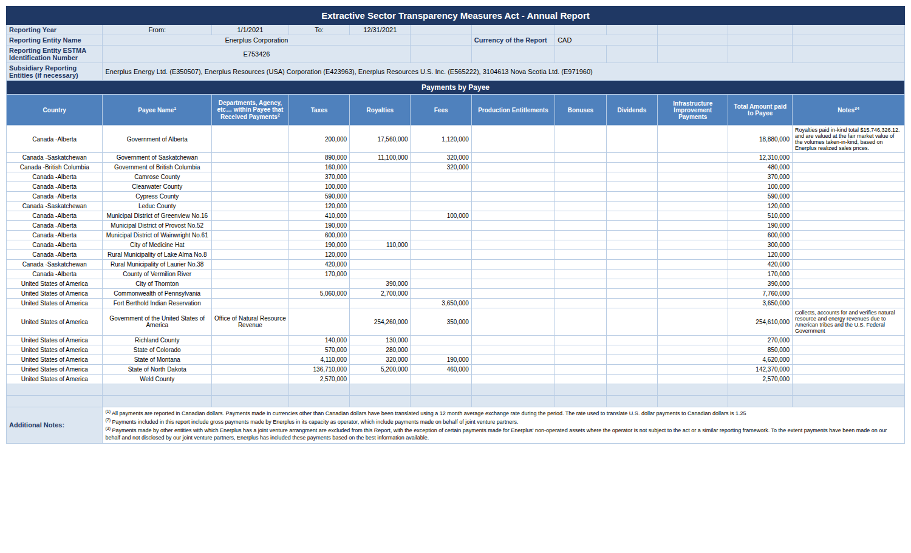| Extractive Sector Transparency Measures Act - Annual Report |
| Reporting Year | From: | 1/1/2021 | To: | 12/31/2021 | | | | | | | |
| Reporting Entity Name | Enerplus Corporation | | Currency of the Report | CAD | | | |
| Reporting Entity ESTMA Identification Number | E753426 | | | | | | | |
| Subsidiary Reporting Entities (if necessary) | Enerplus Energy Ltd. (E350507), Enerplus Resources (USA) Corporation (E423963), Enerplus Resources U.S. Inc. (E565222), 3104613 Nova Scotia Ltd. (E971960) |
| Payments by Payee |
| Country | Payee Name 1 | Departments, Agency, etc… within Payee that Received Payments 2 | Taxes | Royalties | Fees | Production Entitlements | Bonuses | Dividends | Infrastructure Improvement Payments | Total Amount paid to Payee | Notes 34 |
| Canada -Alberta | Government of Alberta | | 200,000 | 17,560,000 | 1,120,000 | | | | | 18,880,000 | Royalties paid in-kind total $15,746,326.12. and are valued at the fair market value of the volumes taken-in-kind, based on Enerplus realized sales prices. |
| Canada -Saskatchewan | Government of Saskatchewan | | 890,000 | 11,100,000 | 320,000 | | | | | 12,310,000 | |
| Canada -British Columbia | Government of British Columbia | | 160,000 | | 320,000 | | | | | 480,000 | |
| Canada -Alberta | Camrose County | | 370,000 | | | | | | | 370,000 | |
| Canada -Alberta | Clearwater County | | 100,000 | | | | | | | 100,000 | |
| Canada -Alberta | Cypress County | | 590,000 | | | | | | | 590,000 | |
| Canada -Saskatchewan | Leduc County | | 120,000 | | | | | | | 120,000 | |
| Canada -Alberta | Municipal District of Greenview No.16 | | 410,000 | | 100,000 | | | | | 510,000 | |
| Canada -Alberta | Municipal District of Provost No.52 | | 190,000 | | | | | | | 190,000 | |
| Canada -Alberta | Municipal District of Wainwright No.61 | | 600,000 | | | | | | | 600,000 | |
| Canada -Alberta | City of Medicine Hat | | 190,000 | 110,000 | | | | | | 300,000 | |
| Canada -Alberta | Rural Municipality of Lake Alma No.8 | | 120,000 | | | | | | | 120,000 | |
| Canada -Saskatchewan | Rural Municipality of Laurier No.38 | | 420,000 | | | | | | | 420,000 | |
| Canada -Alberta | County of Vermilion River | | 170,000 | | | | | | | 170,000 | |
| United States of America | City of Thornton | | | 390,000 | | | | | | 390,000 | |
| United States of America | Commonwealth of Pennsylvania | | 5,060,000 | 2,700,000 | | | | | | 7,760,000 | |
| United States of America | Fort Berthold Indian Reservation | | | | 3,650,000 | | | | | 3,650,000 | |
| United States of America | Government of the United States of America | Office of Natural Resource Revenue | | 254,260,000 | 350,000 | | | | | 254,610,000 | Collects, accounts for and verifies natural resource and energy revenues due to American tribes and the U.S. Federal Government |
| United States of America | Richland County | | 140,000 | 130,000 | | | | | | 270,000 | |
| United States of America | State of Colorado | | 570,000 | 280,000 | | | | | | 850,000 | |
| United States of America | State of Montana | | 4,110,000 | 320,000 | 190,000 | | | | | 4,620,000 | |
| United States of America | State of North Dakota | | 136,710,000 | 5,200,000 | 460,000 | | | | | 142,370,000 | |
| United States of America | Weld County | | 2,570,000 | | | | | | | 2,570,000 | |
| Additional Notes: | (1) All payments are reported in Canadian dollars. Payments made in currencies other than Canadian dollars have been translated using a 12 month average exchange rate during the period. The rate used to translate U.S. dollar payments to Canadian dollars is 1.25 (2) Payments included in this report include gross payments made by Enerplus in its capacity as operator, which include payments made on behalf of joint venture partners. (3) Payments made by other entities with which Enerplus has a joint venture arrangment are excluded from this Report, with the exception of certain payments made for Enerplus' non-operated assets where the operator is not subject to the act or a similar reporting framework. To the extent payments have been made on our behalf and not disclosed by our joint venture partners, Enerplus has included these payments based on the best information available. |